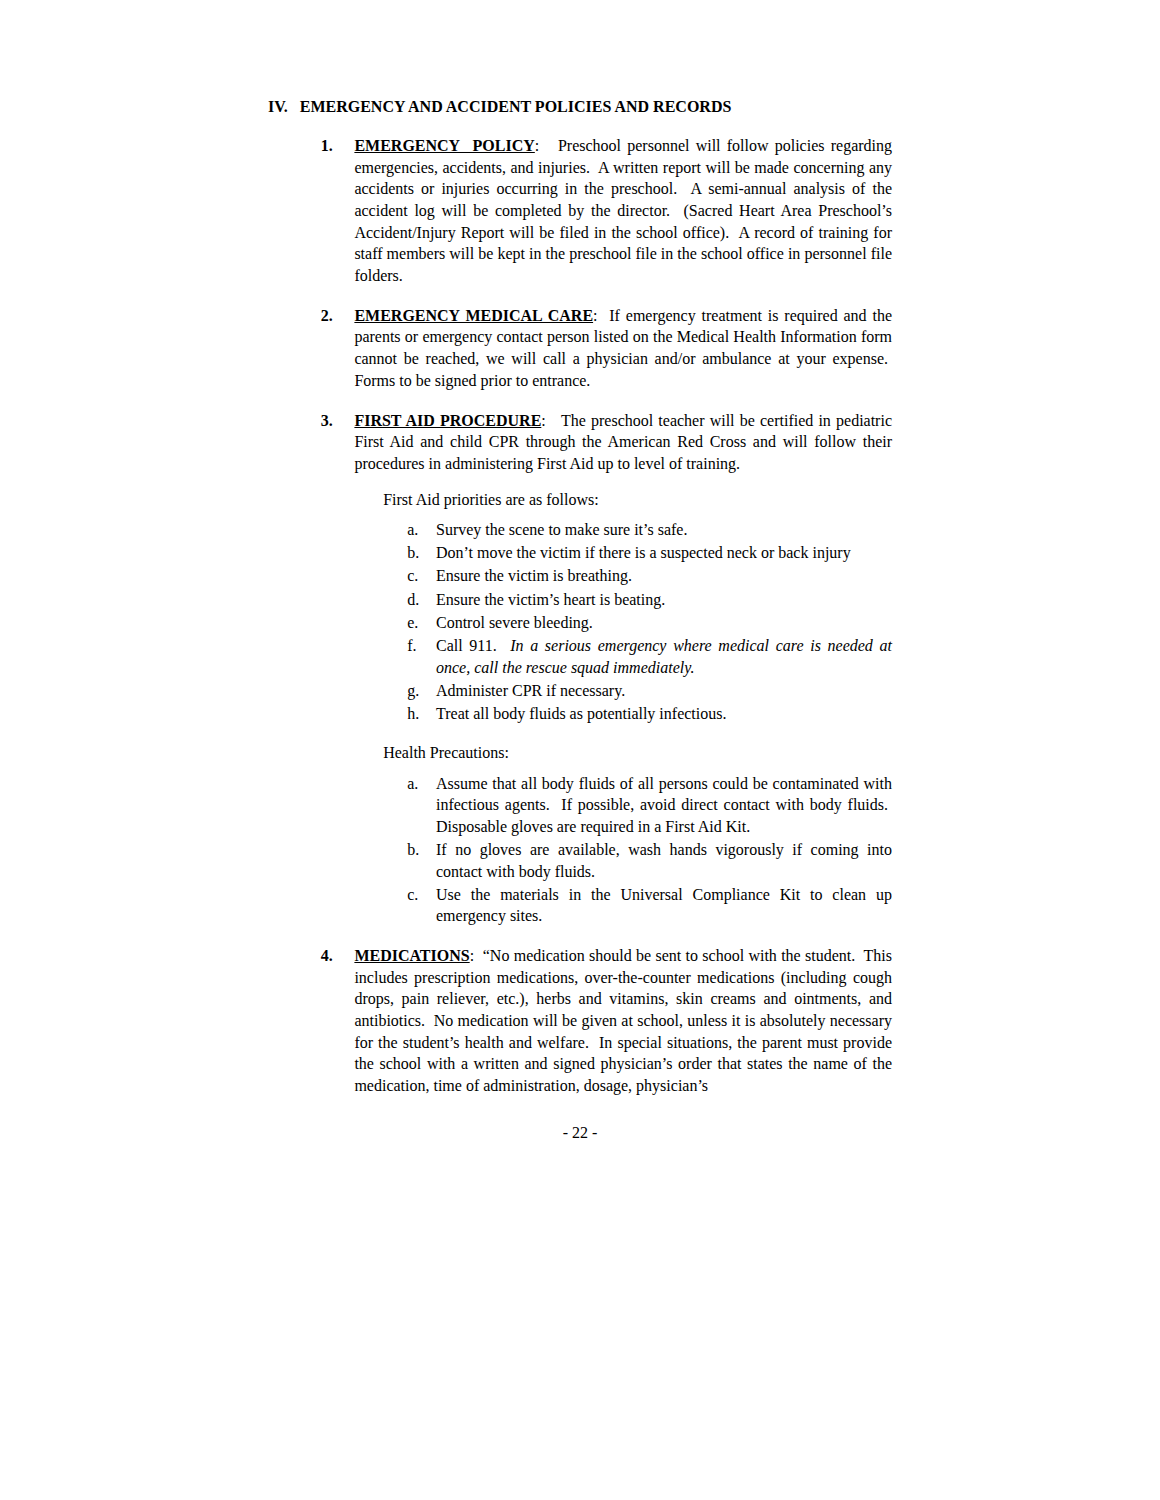IV. Emergency and Accident Policies and Records
EMERGENCY POLICY: Preschool personnel will follow policies regarding emergencies, accidents, and injuries. A written report will be made concerning any accidents or injuries occurring in the preschool. A semi-annual analysis of the accident log will be completed by the director. (Sacred Heart Area Preschool’s Accident/Injury Report will be filed in the school office). A record of training for staff members will be kept in the preschool file in the school office in personnel file folders.
EMERGENCY MEDICAL CARE: If emergency treatment is required and the parents or emergency contact person listed on the Medical Health Information form cannot be reached, we will call a physician and/or ambulance at your expense. Forms to be signed prior to entrance.
FIRST AID PROCEDURE: The preschool teacher will be certified in pediatric First Aid and child CPR through the American Red Cross and will follow their procedures in administering First Aid up to level of training.
First Aid priorities are as follows:
Survey the scene to make sure it’s safe.
Don’t move the victim if there is a suspected neck or back injury
Ensure the victim is breathing.
Ensure the victim’s heart is beating.
Control severe bleeding.
Call 911. In a serious emergency where medical care is needed at once, call the rescue squad immediately.
Administer CPR if necessary.
Treat all body fluids as potentially infectious.
Health Precautions:
Assume that all body fluids of all persons could be contaminated with infectious agents. If possible, avoid direct contact with body fluids. Disposable gloves are required in a First Aid Kit.
If no gloves are available, wash hands vigorously if coming into contact with body fluids.
Use the materials in the Universal Compliance Kit to clean up emergency sites.
MEDICATIONS: “No medication should be sent to school with the student. This includes prescription medications, over-the-counter medications (including cough drops, pain reliever, etc.), herbs and vitamins, skin creams and ointments, and antibiotics. No medication will be given at school, unless it is absolutely necessary for the student’s health and welfare. In special situations, the parent must provide the school with a written and signed physician’s order that states the name of the medication, time of administration, dosage, physician’s
- 22 -